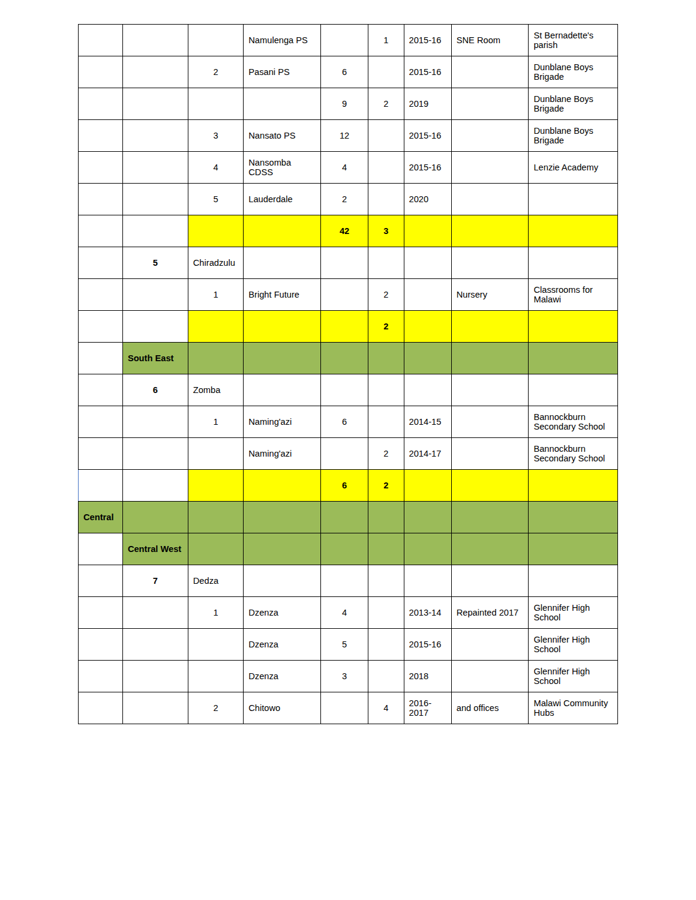| | | | Namulenga PS | | 1 | 2015-16 | SNE Room | St Bernadette's parish |
| | | 2 | Pasani PS | 6 | | 2015-16 | | Dunblane Boys Brigade |
| | | | | 9 | 2 | 2019 | | Dunblane Boys Brigade |
| | | 3 | Nansato PS | 12 | | 2015-16 | | Dunblane Boys Brigade |
| | | 4 | Nansomba CDSS | 4 | | 2015-16 | | Lenzie Academy |
| | | 5 | Lauderdale | 2 | | 2020 | | |
| | | | | 42 | 3 | | | |
| | 5 | Chiradzulu | | | | | | |
| | | 1 | Bright Future | | 2 | | Nursery | Classrooms for Malawi |
| | | | | | 2 | | | |
| | South East | | | | | | | |
| | 6 | Zomba | | | | | | |
| | | 1 | Naming'azi | 6 | | 2014-15 | | Bannockburn Secondary School |
| | | | Naming'azi | | 2 | 2014-17 | | Bannockburn Secondary School |
| | | | | 6 | 2 | | | |
| Central | | | | | | | | |
| | Central West | | | | | | | |
| | 7 | Dedza | | | | | | |
| | | 1 | Dzenza | 4 | | 2013-14 | Repainted 2017 | Glennifer High School |
| | | | Dzenza | 5 | | 2015-16 | | Glennifer High School |
| | | | Dzenza | 3 | | 2018 | | Glennifer High School |
| | | 2 | Chitowo | | 4 | 2016-2017 | and offices | Malawi Community Hubs |